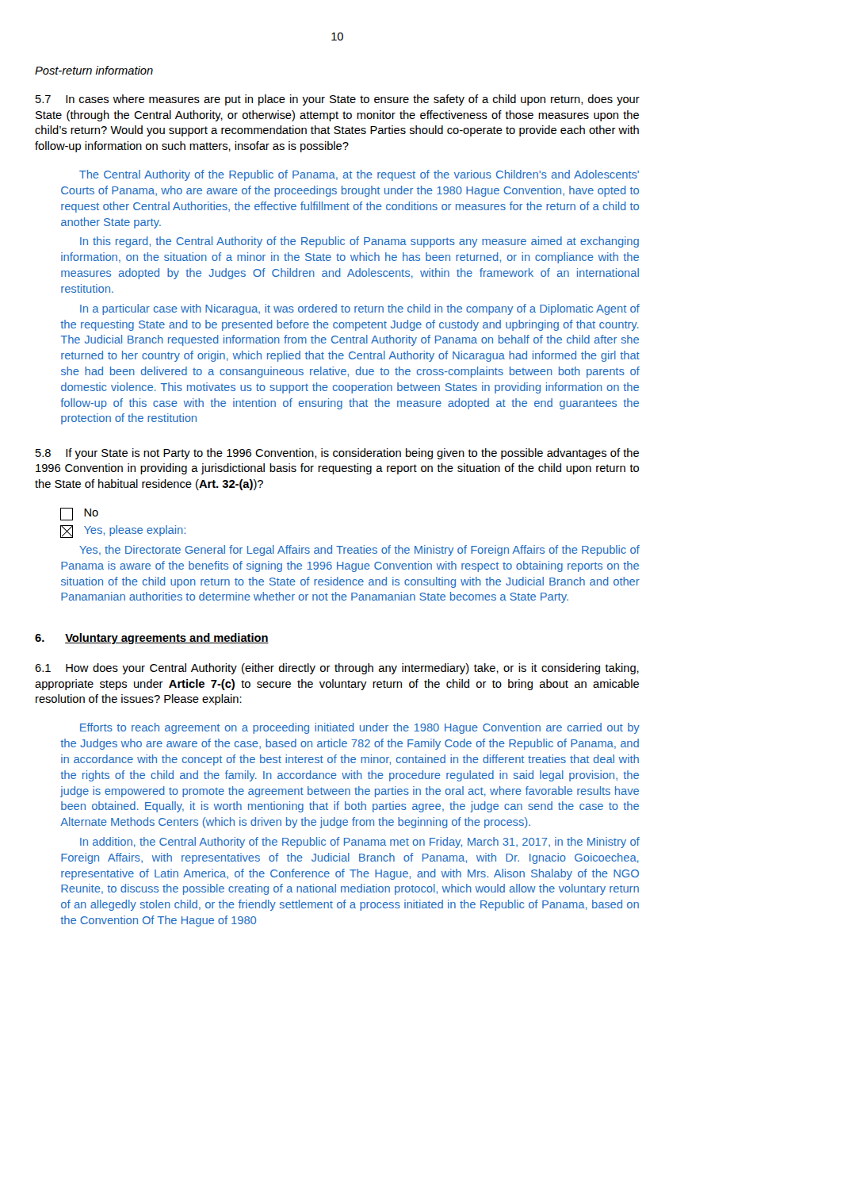10
Post-return information
5.7 In cases where measures are put in place in your State to ensure the safety of a child upon return, does your State (through the Central Authority, or otherwise) attempt to monitor the effectiveness of those measures upon the child’s return? Would you support a recommendation that States Parties should co-operate to provide each other with follow-up information on such matters, insofar as is possible?
The Central Authority of the Republic of Panama, at the request of the various Children's and Adolescents' Courts of Panama, who are aware of the proceedings brought under the 1980 Hague Convention, have opted to request other Central Authorities, the effective fulfillment of the conditions or measures for the return of a child to another State party.
In this regard, the Central Authority of the Republic of Panama supports any measure aimed at exchanging information, on the situation of a minor in the State to which he has been returned, or in compliance with the measures adopted by the Judges Of Children and Adolescents, within the framework of an international restitution.
In a particular case with Nicaragua, it was ordered to return the child in the company of a Diplomatic Agent of the requesting State and to be presented before the competent Judge of custody and upbringing of that country. The Judicial Branch requested information from the Central Authority of Panama on behalf of the child after she returned to her country of origin, which replied that the Central Authority of Nicaragua had informed the girl that she had been delivered to a consanguineous relative, due to the cross-complaints between both parents of domestic violence. This motivates us to support the cooperation between States in providing information on the follow-up of this case with the intention of ensuring that the measure adopted at the end guarantees the protection of the restitution
5.8 If your State is not Party to the 1996 Convention, is consideration being given to the possible advantages of the 1996 Convention in providing a jurisdictional basis for requesting a report on the situation of the child upon return to the State of habitual residence (Art. 32-(a))?
No
Yes, please explain:
Yes, the Directorate General for Legal Affairs and Treaties of the Ministry of Foreign Affairs of the Republic of Panama is aware of the benefits of signing the 1996 Hague Convention with respect to obtaining reports on the situation of the child upon return to the State of residence and is consulting with the Judicial Branch and other Panamanian authorities to determine whether or not the Panamanian State becomes a State Party.
6. Voluntary agreements and mediation
6.1 How does your Central Authority (either directly or through any intermediary) take, or is it considering taking, appropriate steps under Article 7-(c) to secure the voluntary return of the child or to bring about an amicable resolution of the issues? Please explain:
Efforts to reach agreement on a proceeding initiated under the 1980 Hague Convention are carried out by the Judges who are aware of the case, based on article 782 of the Family Code of the Republic of Panama, and in accordance with the concept of the best interest of the minor, contained in the different treaties that deal with the rights of the child and the family. In accordance with the procedure regulated in said legal provision, the judge is empowered to promote the agreement between the parties in the oral act, where favorable results have been obtained. Equally, it is worth mentioning that if both parties agree, the judge can send the case to the Alternate Methods Centers (which is driven by the judge from the beginning of the process).
In addition, the Central Authority of the Republic of Panama met on Friday, March 31, 2017, in the Ministry of Foreign Affairs, with representatives of the Judicial Branch of Panama, with Dr. Ignacio Goicoechea, representative of Latin America, of the Conference of The Hague, and with Mrs. Alison Shalaby of the NGO Reunite, to discuss the possible creating of a national mediation protocol, which would allow the voluntary return of an allegedly stolen child, or the friendly settlement of a process initiated in the Republic of Panama, based on the Convention Of The Hague of 1980